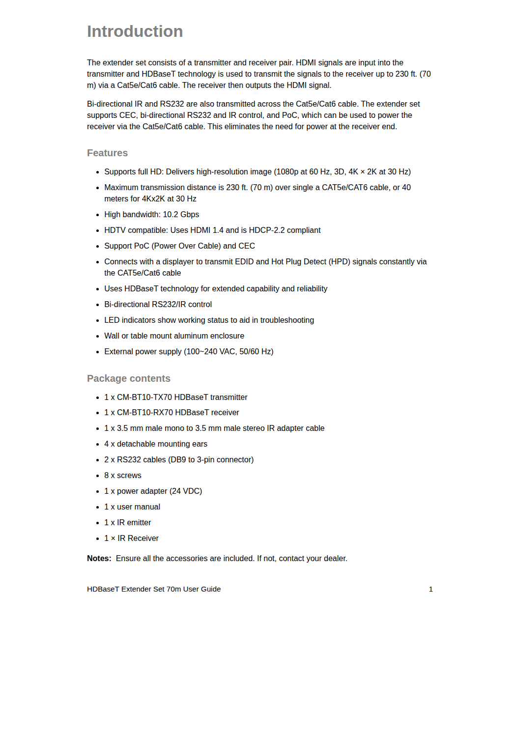Introduction
The extender set consists of a transmitter and receiver pair. HDMI signals are input into the transmitter and HDBaseT technology is used to transmit the signals to the receiver up to 230 ft. (70 m) via a Cat5e/Cat6 cable. The receiver then outputs the HDMI signal.
Bi-directional IR and RS232 are also transmitted across the Cat5e/Cat6 cable. The extender set supports CEC, bi-directional RS232 and IR control, and PoC, which can be used to power the receiver via the Cat5e/Cat6 cable. This eliminates the need for power at the receiver end.
Features
Supports full HD: Delivers high-resolution image (1080p at 60 Hz, 3D, 4K × 2K at 30 Hz)
Maximum transmission distance is 230 ft. (70 m) over single a CAT5e/CAT6 cable, or 40 meters for 4Kx2K at 30 Hz
High bandwidth: 10.2 Gbps
HDTV compatible: Uses HDMI 1.4 and is HDCP-2.2 compliant
Support PoC (Power Over Cable) and CEC
Connects with a displayer to transmit EDID and Hot Plug Detect (HPD) signals constantly via the CAT5e/Cat6 cable
Uses HDBaseT technology for extended capability and reliability
Bi-directional RS232/IR control
LED indicators show working status to aid in troubleshooting
Wall or table mount aluminum enclosure
External power supply (100~240 VAC, 50/60 Hz)
Package contents
1 x CM-BT10-TX70 HDBaseT transmitter
1 x CM-BT10-RX70 HDBaseT receiver
1 x 3.5 mm male mono to 3.5 mm male stereo IR adapter cable
4 x detachable mounting ears
2 x RS232 cables (DB9 to 3-pin connector)
8 x screws
1 x power adapter (24 VDC)
1 x user manual
1 x IR emitter
1 × IR Receiver
Notes: Ensure all the accessories are included. If not, contact your dealer.
HDBaseT Extender Set 70m User Guide 1